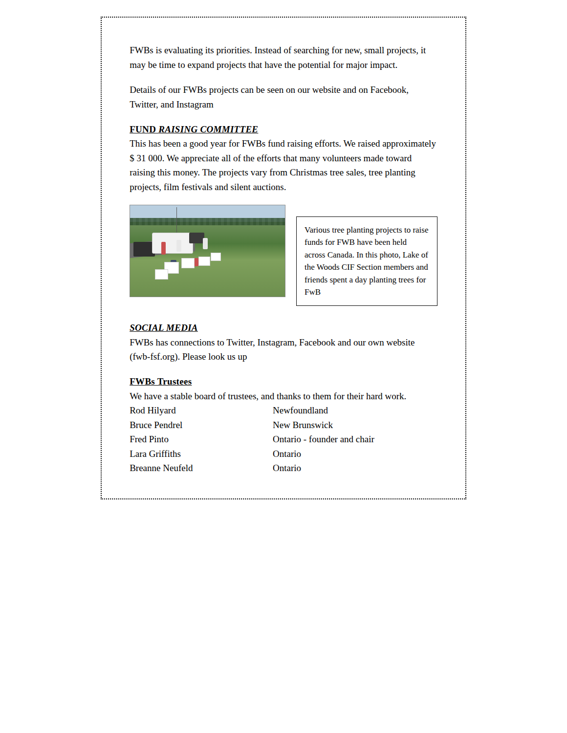FWBs is evaluating its priorities. Instead of searching for new, small projects, it may be time to expand projects that have the potential for major impact.
Details of our FWBs projects can be seen on our website and on Facebook, Twitter, and Instagram
FUND RAISING COMMITTEE
This has been a good year for FWBs fund raising efforts. We raised approximately $ 31 000. We appreciate all of the efforts that many volunteers made toward raising this money. The projects vary from Christmas tree sales, tree planting projects, film festivals and silent auctions.
Various tree planting projects to raise funds for FWB have been held across Canada. In this photo, Lake of the Woods CIF Section members and friends spent a day planting trees for FwB
SOCIAL MEDIA
FWBs has connections to Twitter, Instagram, Facebook and our own website (fwb-fsf.org). Please look us up
FWBs Trustees
We have a stable board of trustees, and thanks to them for their hard work.
Rod Hilyard Newfoundland
Bruce Pendrel New Brunswick
Fred Pinto Ontario - founder and chair
Lara Griffiths Ontario
Breanne Neufeld Ontario